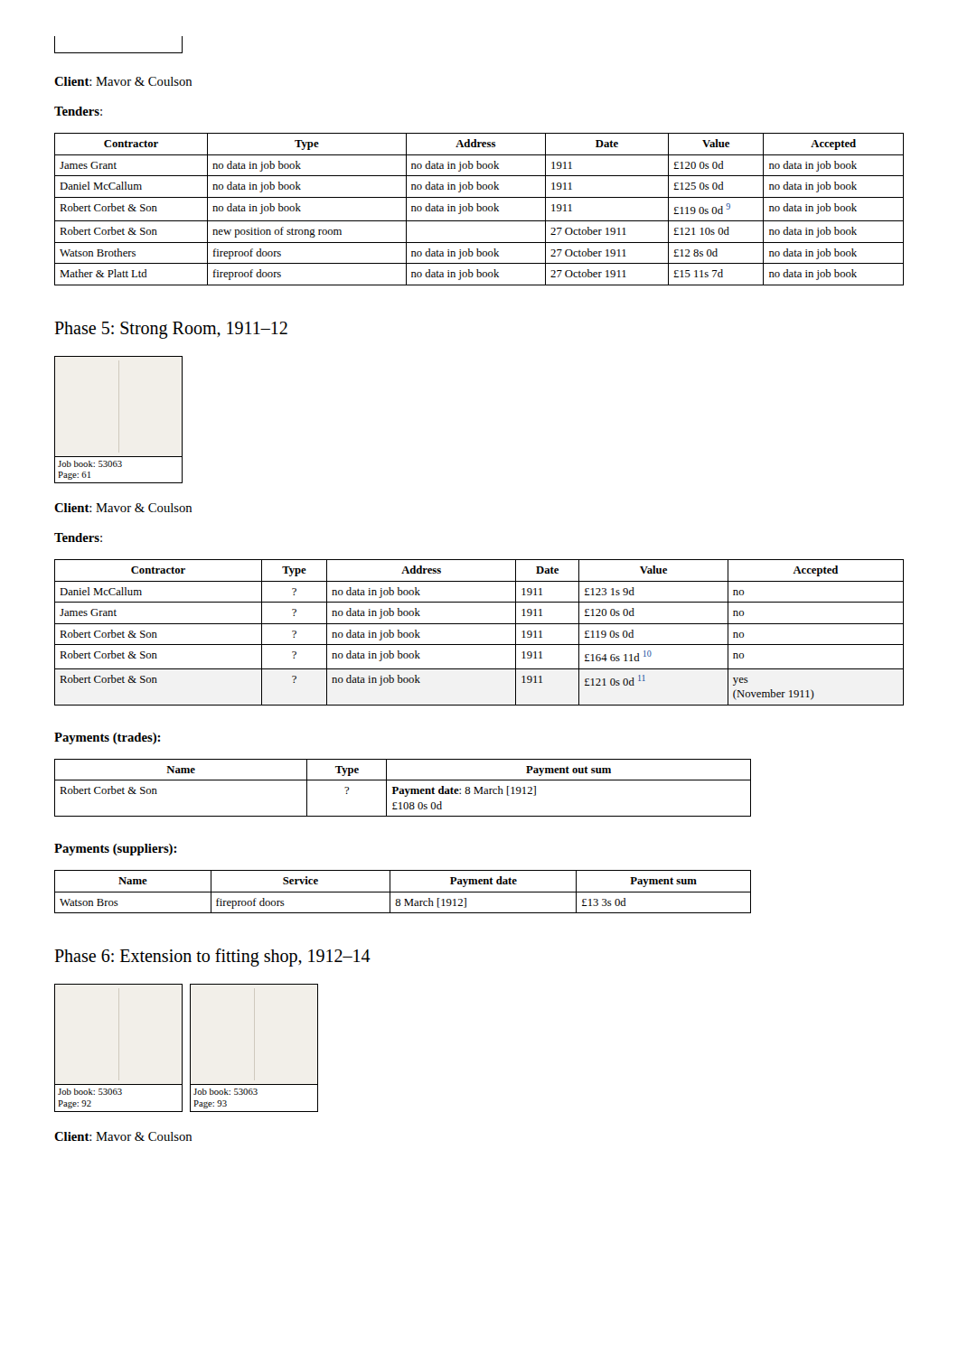Client: Mavor & Coulson
Tenders:
| Contractor | Type | Address | Date | Value | Accepted |
| --- | --- | --- | --- | --- | --- |
| James Grant | no data in job book | no data in job book | 1911 | £120 0s 0d | no data in job book |
| Daniel McCallum | no data in job book | no data in job book | 1911 | £125 0s 0d | no data in job book |
| Robert Corbet & Son | no data in job book | no data in job book | 1911 | £119 0s 0d 9 | no data in job book |
| Robert Corbet & Son | new position of strong room | | 27 October 1911 | £121 10s 0d | no data in job book |
| Watson Brothers | fireproof doors | no data in job book | 27 October 1911 | £12 8s 0d | no data in job book |
| Mather & Platt Ltd | fireproof doors | no data in job book | 27 October 1911 | £15 11s 7d | no data in job book |
Phase 5: Strong Room, 1911–12
Job book: 53063
Page: 61
Client: Mavor & Coulson
Tenders:
| Contractor | Type | Address | Date | Value | Accepted |
| --- | --- | --- | --- | --- | --- |
| Daniel McCallum | ? | no data in job book | 1911 | £123 1s 9d | no |
| James Grant | ? | no data in job book | 1911 | £120 0s 0d | no |
| Robert Corbet & Son | ? | no data in job book | 1911 | £119 0s 0d | no |
| Robert Corbet & Son | ? | no data in job book | 1911 | £164 6s 11d 10 | no |
| Robert Corbet & Son | ? | no data in job book | 1911 | £121 0s 0d 11 | yes (November 1911) |
Payments (trades):
| Name | Type | Payment out sum |
| --- | --- | --- |
| Robert Corbet & Son | ? | Payment date : 8 March [1912] £108 0s 0d |
Payments (suppliers):
| Name | Service | Payment date | Payment sum |
| --- | --- | --- | --- |
| Watson Bros | fireproof doors | 8 March [1912] | £13 3s 0d |
Phase 6: Extension to fitting shop, 1912–14
Job book: 53063
Page: 92
Job book: 53063
Page: 93
Client: Mavor & Coulson